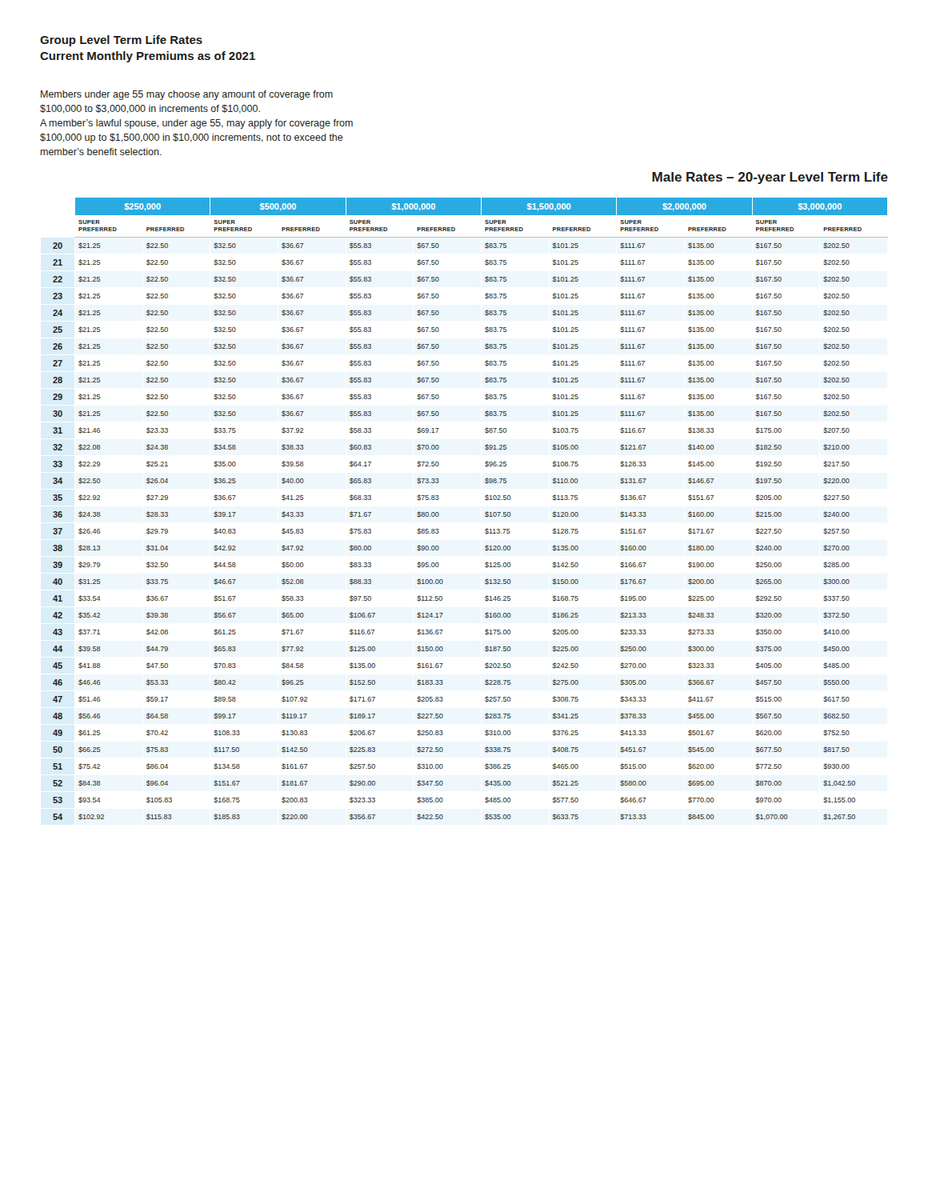Group Level Term Life Rates
Current Monthly Premiums as of 2021
Members under age 55 may choose any amount of coverage from
$100,000 to $3,000,000 in increments of $10,000.
A member’s lawful spouse, under age 55, may apply for coverage from
$100,000 up to $1,500,000 in $10,000 increments, not to exceed the
member’s benefit selection.
Male Rates – 20-year Level Term Life
| | $250,000 | $500,000 | $1,000,000 | $1,500,000 | $2,000,000 | $3,000,000 |
| --- | --- | --- | --- | --- | --- | --- |
| | Super Preferred | Preferred | Super Preferred | Preferred | Super Preferred | Preferred | Super Preferred | Preferred | Super Preferred | Preferred | Super Preferred | Preferred |
| 20 | $21.25 | $22.50 | $32.50 | $36.67 | $55.83 | $67.50 | $83.75 | $101.25 | $111.67 | $135.00 | $167.50 | $202.50 |
| 21 | $21.25 | $22.50 | $32.50 | $36.67 | $55.83 | $67.50 | $83.75 | $101.25 | $111.67 | $135.00 | $167.50 | $202.50 |
| 22 | $21.25 | $22.50 | $32.50 | $36.67 | $55.83 | $67.50 | $83.75 | $101.25 | $111.67 | $135.00 | $167.50 | $202.50 |
| 23 | $21.25 | $22.50 | $32.50 | $36.67 | $55.83 | $67.50 | $83.75 | $101.25 | $111.67 | $135.00 | $167.50 | $202.50 |
| 24 | $21.25 | $22.50 | $32.50 | $36.67 | $55.83 | $67.50 | $83.75 | $101.25 | $111.67 | $135.00 | $167.50 | $202.50 |
| 25 | $21.25 | $22.50 | $32.50 | $36.67 | $55.83 | $67.50 | $83.75 | $101.25 | $111.67 | $135.00 | $167.50 | $202.50 |
| 26 | $21.25 | $22.50 | $32.50 | $36.67 | $55.83 | $67.50 | $83.75 | $101.25 | $111.67 | $135.00 | $167.50 | $202.50 |
| 27 | $21.25 | $22.50 | $32.50 | $36.67 | $55.83 | $67.50 | $83.75 | $101.25 | $111.67 | $135.00 | $167.50 | $202.50 |
| 28 | $21.25 | $22.50 | $32.50 | $36.67 | $55.83 | $67.50 | $83.75 | $101.25 | $111.67 | $135.00 | $167.50 | $202.50 |
| 29 | $21.25 | $22.50 | $32.50 | $36.67 | $55.83 | $67.50 | $83.75 | $101.25 | $111.67 | $135.00 | $167.50 | $202.50 |
| 30 | $21.25 | $22.50 | $32.50 | $36.67 | $55.83 | $67.50 | $83.75 | $101.25 | $111.67 | $135.00 | $167.50 | $202.50 |
| 31 | $21.46 | $23.33 | $33.75 | $37.92 | $58.33 | $69.17 | $87.50 | $103.75 | $116.67 | $138.33 | $175.00 | $207.50 |
| 32 | $22.08 | $24.38 | $34.58 | $38.33 | $60.83 | $70.00 | $91.25 | $105.00 | $121.67 | $140.00 | $182.50 | $210.00 |
| 33 | $22.29 | $25.21 | $35.00 | $39.58 | $64.17 | $72.50 | $96.25 | $108.75 | $128.33 | $145.00 | $192.50 | $217.50 |
| 34 | $22.50 | $26.04 | $36.25 | $40.00 | $65.83 | $73.33 | $98.75 | $110.00 | $131.67 | $146.67 | $197.50 | $220.00 |
| 35 | $22.92 | $27.29 | $36.67 | $41.25 | $68.33 | $75.83 | $102.50 | $113.75 | $136.67 | $151.67 | $205.00 | $227.50 |
| 36 | $24.38 | $28.33 | $39.17 | $43.33 | $71.67 | $80.00 | $107.50 | $120.00 | $143.33 | $160.00 | $215.00 | $240.00 |
| 37 | $26.46 | $29.79 | $40.83 | $45.83 | $75.83 | $85.83 | $113.75 | $128.75 | $151.67 | $171.67 | $227.50 | $257.50 |
| 38 | $28.13 | $31.04 | $42.92 | $47.92 | $80.00 | $90.00 | $120.00 | $135.00 | $160.00 | $180.00 | $240.00 | $270.00 |
| 39 | $29.79 | $32.50 | $44.58 | $50.00 | $83.33 | $95.00 | $125.00 | $142.50 | $166.67 | $190.00 | $250.00 | $285.00 |
| 40 | $31.25 | $33.75 | $46.67 | $52.08 | $88.33 | $100.00 | $132.50 | $150.00 | $176.67 | $200.00 | $265.00 | $300.00 |
| 41 | $33.54 | $36.67 | $51.67 | $58.33 | $97.50 | $112.50 | $146.25 | $168.75 | $195.00 | $225.00 | $292.50 | $337.50 |
| 42 | $35.42 | $39.38 | $56.67 | $65.00 | $106.67 | $124.17 | $160.00 | $186.25 | $213.33 | $248.33 | $320.00 | $372.50 |
| 43 | $37.71 | $42.08 | $61.25 | $71.67 | $116.67 | $136.67 | $175.00 | $205.00 | $233.33 | $273.33 | $350.00 | $410.00 |
| 44 | $39.58 | $44.79 | $65.83 | $77.92 | $125.00 | $150.00 | $187.50 | $225.00 | $250.00 | $300.00 | $375.00 | $450.00 |
| 45 | $41.88 | $47.50 | $70.83 | $84.58 | $135.00 | $161.67 | $202.50 | $242.50 | $270.00 | $323.33 | $405.00 | $485.00 |
| 46 | $46.46 | $53.33 | $80.42 | $96.25 | $152.50 | $183.33 | $228.75 | $275.00 | $305.00 | $366.67 | $457.50 | $550.00 |
| 47 | $51.46 | $59.17 | $89.58 | $107.92 | $171.67 | $205.83 | $257.50 | $308.75 | $343.33 | $411.67 | $515.00 | $617.50 |
| 48 | $56.46 | $64.58 | $99.17 | $119.17 | $189.17 | $227.50 | $283.75 | $341.25 | $378.33 | $455.00 | $567.50 | $682.50 |
| 49 | $61.25 | $70.42 | $108.33 | $130.83 | $206.67 | $250.83 | $310.00 | $376.25 | $413.33 | $501.67 | $620.00 | $752.50 |
| 50 | $66.25 | $75.83 | $117.50 | $142.50 | $225.83 | $272.50 | $338.75 | $408.75 | $451.67 | $545.00 | $677.50 | $817.50 |
| 51 | $75.42 | $86.04 | $134.58 | $161.67 | $257.50 | $310.00 | $386.25 | $465.00 | $515.00 | $620.00 | $772.50 | $930.00 |
| 52 | $84.38 | $96.04 | $151.67 | $181.67 | $290.00 | $347.50 | $435.00 | $521.25 | $580.00 | $695.00 | $870.00 | $1,042.50 |
| 53 | $93.54 | $105.83 | $168.75 | $200.83 | $323.33 | $385.00 | $485.00 | $577.50 | $646.67 | $770.00 | $970.00 | $1,155.00 |
| 54 | $102.92 | $115.83 | $185.83 | $220.00 | $356.67 | $422.50 | $535.00 | $633.75 | $713.33 | $845.00 | $1,070.00 | $1,267.50 |